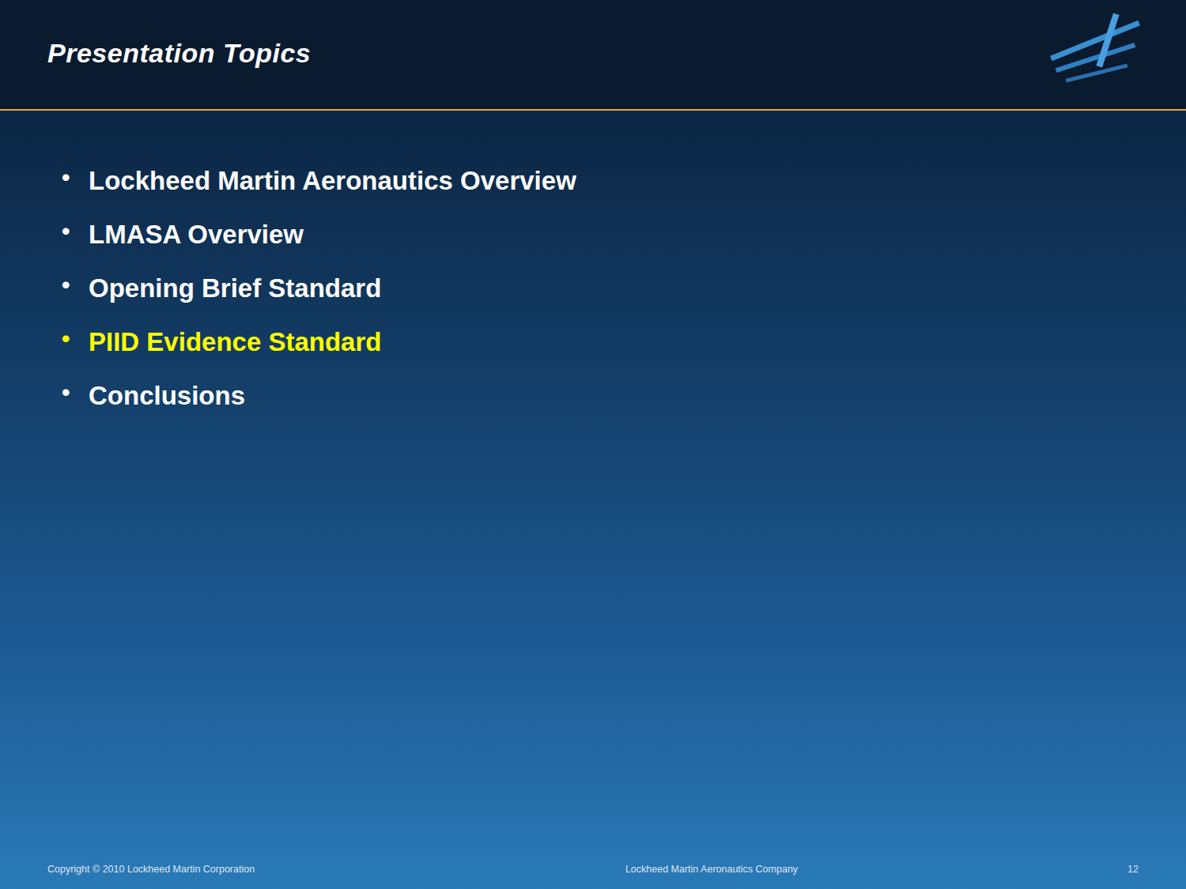Presentation Topics
Lockheed Martin Aeronautics Overview
LMASA Overview
Opening Brief Standard
PIID Evidence Standard
Conclusions
Copyright © 2010 Lockheed Martin Corporation
Lockheed Martin Aeronautics Company
12